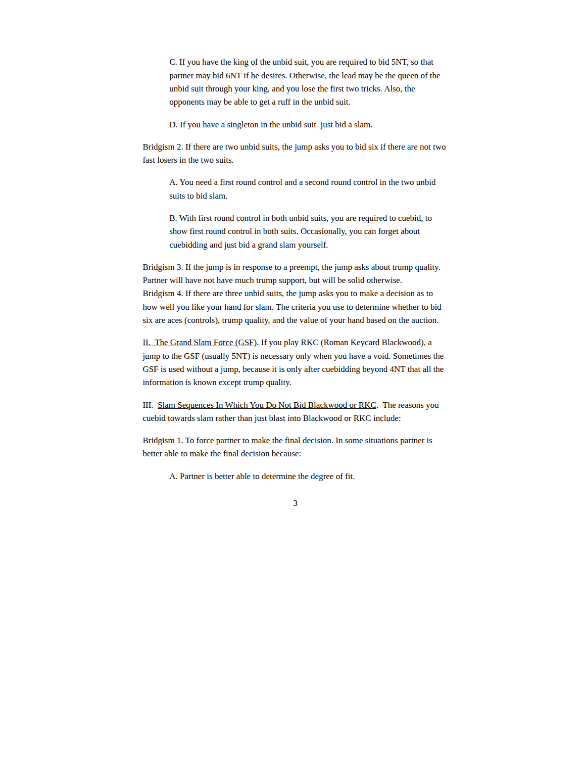C. If you have the king of the unbid suit, you are required to bid 5NT, so that partner may bid 6NT if he desires. Otherwise, the lead may be the queen of the unbid suit through your king, and you lose the first two tricks. Also, the opponents may be able to get a ruff in the unbid suit.
D. If you have a singleton in the unbid suit just bid a slam.
Bridgism 2. If there are two unbid suits, the jump asks you to bid six if there are not two fast losers in the two suits.
A. You need a first round control and a second round control in the two unbid suits to bid slam.
B. With first round control in both unbid suits, you are required to cuebid, to show first round control in both suits. Occasionally, you can forget about cuebidding and just bid a grand slam yourself.
Bridgism 3. If the jump is in response to a preempt, the jump asks about trump quality. Partner will have not have much trump support, but will be solid otherwise.
Bridgism 4. If there are three unbid suits, the jump asks you to make a decision as to how well you like your hand for slam. The criteria you use to determine whether to bid six are aces (controls), trump quality, and the value of your hand based on the auction.
II. The Grand Slam Force (GSF). If you play RKC (Roman Keycard Blackwood), a jump to the GSF (usually 5NT) is necessary only when you have a void. Sometimes the GSF is used without a jump, because it is only after cuebidding beyond 4NT that all the information is known except trump quality.
III. Slam Sequences In Which You Do Not Bid Blackwood or RKC. The reasons you cuebid towards slam rather than just blast into Blackwood or RKC include:
Bridgism 1. To force partner to make the final decision. In some situations partner is better able to make the final decision because:
A. Partner is better able to determine the degree of fit.
3